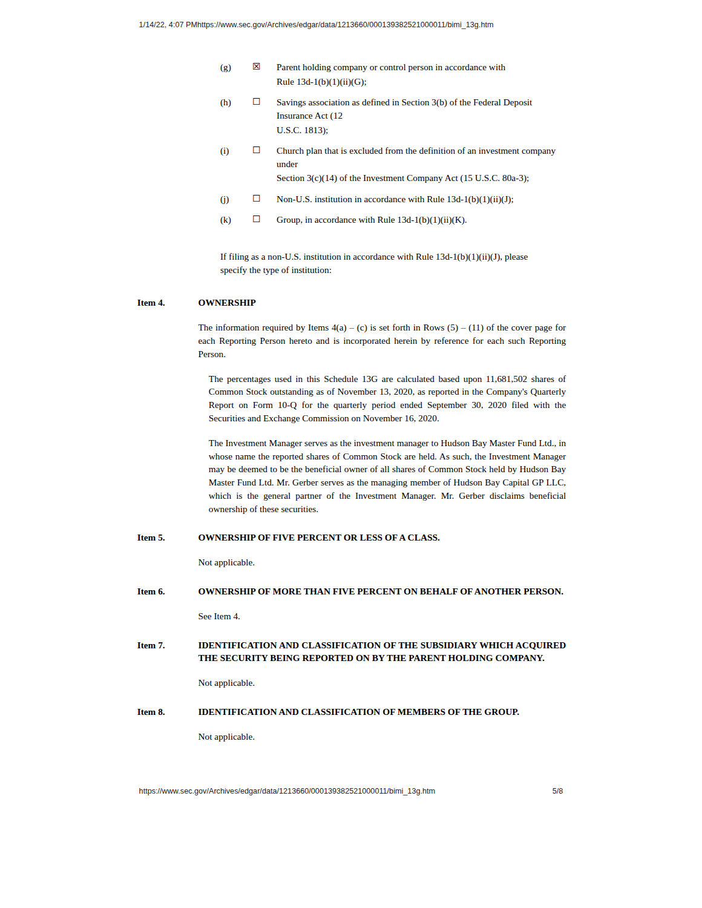1/14/22, 4:07 PM
https://www.sec.gov/Archives/edgar/data/1213660/000139382521000011/bimi_13g.htm
| (g) | ☒ | Parent holding company or control person in accordance with |
| | | Rule 13d-1(b)(1)(ii)(G); |
| (h) | ☐ | Savings association as defined in Section 3(b) of the Federal Deposit Insurance Act (12 |
| | | U.S.C. 1813); |
| (i) | ☐ | Church plan that is excluded from the definition of an investment company under |
| | | Section 3(c)(14) of the Investment Company Act (15 U.S.C. 80a-3); |
| (j) | ☐ | Non-U.S. institution in accordance with Rule 13d-1(b)(1)(ii)(J); |
| (k) | ☐ | Group, in accordance with Rule 13d-1(b)(1)(ii)(K). |
If filing as a non-U.S. institution in accordance with Rule 13d-1(b)(1)(ii)(J), please
specify the type of institution:
Item 4.
OWNERSHIP
The information required by Items 4(a) – (c) is set forth in Rows (5) – (11) of the cover page for each Reporting Person hereto and is incorporated herein by reference for each such Reporting Person.
The percentages used in this Schedule 13G are calculated based upon 11,681,502 shares of Common Stock outstanding as of November 13, 2020, as reported in the Company's Quarterly Report on Form 10-Q for the quarterly period ended September 30, 2020 filed with the Securities and Exchange Commission on November 16, 2020.
The Investment Manager serves as the investment manager to Hudson Bay Master Fund Ltd., in whose name the reported shares of Common Stock are held. As such, the Investment Manager may be deemed to be the beneficial owner of all shares of Common Stock held by Hudson Bay Master Fund Ltd. Mr. Gerber serves as the managing member of Hudson Bay Capital GP LLC, which is the general partner of the Investment Manager. Mr. Gerber disclaims beneficial ownership of these securities.
Item 5.
OWNERSHIP OF FIVE PERCENT OR LESS OF A CLASS.
Not applicable.
Item 6.
OWNERSHIP OF MORE THAN FIVE PERCENT ON BEHALF OF ANOTHER PERSON.
See Item 4.
Item 7.
IDENTIFICATION AND CLASSIFICATION OF THE SUBSIDIARY WHICH ACQUIRED THE SECURITY BEING REPORTED ON BY THE PARENT HOLDING COMPANY.
Not applicable.
Item 8.
IDENTIFICATION AND CLASSIFICATION OF MEMBERS OF THE GROUP.
Not applicable.
https://www.sec.gov/Archives/edgar/data/1213660/000139382521000011/bimi_13g.htm
5/8